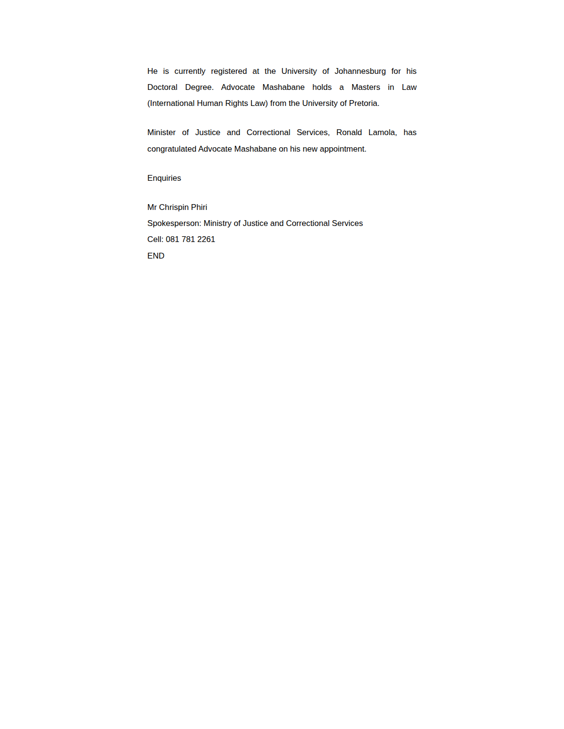He is currently registered at the University of Johannesburg for his Doctoral Degree. Advocate Mashabane holds a Masters in Law (International Human Rights Law) from the University of Pretoria.
Minister of Justice and Correctional Services, Ronald Lamola, has congratulated Advocate Mashabane on his new appointment.
Enquiries
Mr Chrispin Phiri
Spokesperson: Ministry of Justice and Correctional Services
Cell: 081 781 2261
END